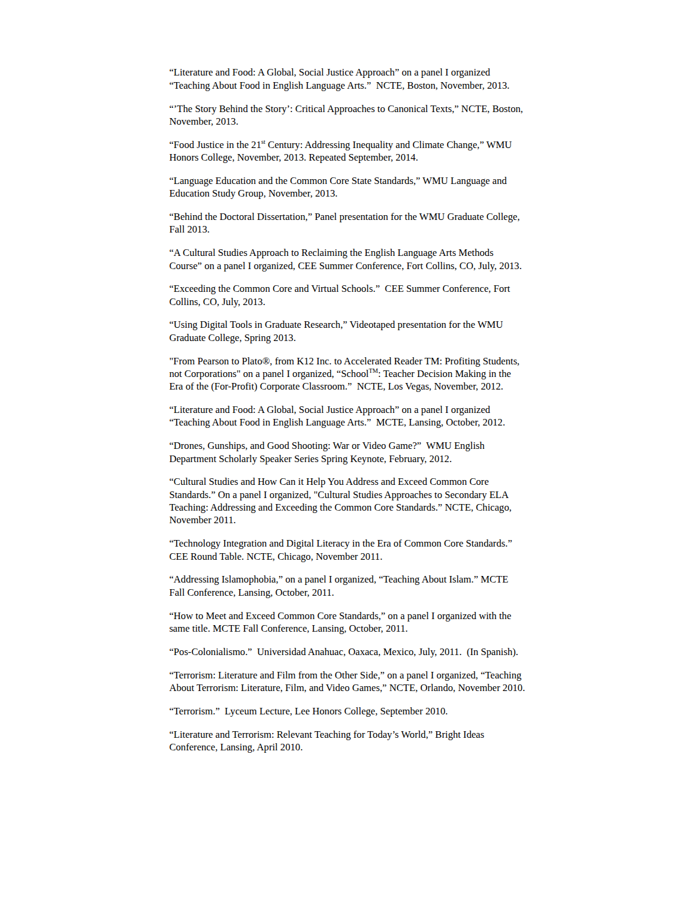“Literature and Food: A Global, Social Justice Approach” on a panel I organized “Teaching About Food in English Language Arts.” NCTE, Boston, November, 2013.
“’The Story Behind the Story’: Critical Approaches to Canonical Texts,” NCTE, Boston, November, 2013.
“Food Justice in the 21st Century: Addressing Inequality and Climate Change,” WMU Honors College, November, 2013. Repeated September, 2014.
“Language Education and the Common Core State Standards,” WMU Language and Education Study Group, November, 2013.
“Behind the Doctoral Dissertation,” Panel presentation for the WMU Graduate College, Fall 2013.
“A Cultural Studies Approach to Reclaiming the English Language Arts Methods Course” on a panel I organized, CEE Summer Conference, Fort Collins, CO, July, 2013.
“Exceeding the Common Core and Virtual Schools.” CEE Summer Conference, Fort Collins, CO, July, 2013.
“Using Digital Tools in Graduate Research,” Videotaped presentation for the WMU Graduate College, Spring 2013.
"From Pearson to Plato®, from K12 Inc. to Accelerated Reader TM: Profiting Students, not Corporations" on a panel I organized, “SchoolTM: Teacher Decision Making in the Era of the (For-Profit) Corporate Classroom.” NCTE, Los Vegas, November, 2012.
“Literature and Food: A Global, Social Justice Approach” on a panel I organized “Teaching About Food in English Language Arts.” MCTE, Lansing, October, 2012.
“Drones, Gunships, and Good Shooting: War or Video Game?” WMU English Department Scholarly Speaker Series Spring Keynote, February, 2012.
“Cultural Studies and How Can it Help You Address and Exceed Common Core Standards.” On a panel I organized, "Cultural Studies Approaches to Secondary ELA Teaching: Addressing and Exceeding the Common Core Standards.” NCTE, Chicago, November 2011.
“Technology Integration and Digital Literacy in the Era of Common Core Standards.” CEE Round Table. NCTE, Chicago, November 2011.
“Addressing Islamophobia,” on a panel I organized, “Teaching About Islam.” MCTE Fall Conference, Lansing, October, 2011.
“How to Meet and Exceed Common Core Standards,” on a panel I organized with the same title. MCTE Fall Conference, Lansing, October, 2011.
“Pos-Colonialismo.” Universidad Anahuac, Oaxaca, Mexico, July, 2011. (In Spanish).
“Terrorism: Literature and Film from the Other Side,” on a panel I organized, “Teaching About Terrorism: Literature, Film, and Video Games,” NCTE, Orlando, November 2010.
“Terrorism.” Lyceum Lecture, Lee Honors College, September 2010.
“Literature and Terrorism: Relevant Teaching for Today’s World,” Bright Ideas Conference, Lansing, April 2010.